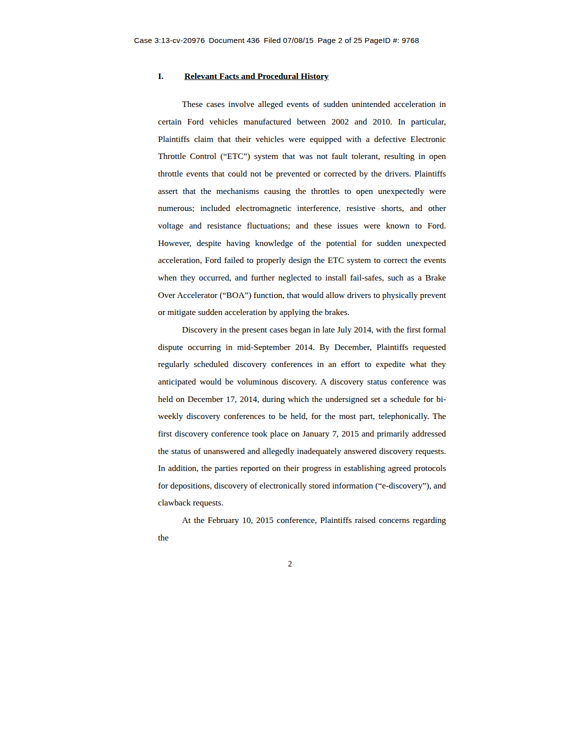Case 3:13-cv-20976 Document 436 Filed 07/08/15 Page 2 of 25 PageID #: 9768
I. Relevant Facts and Procedural History
These cases involve alleged events of sudden unintended acceleration in certain Ford vehicles manufactured between 2002 and 2010. In particular, Plaintiffs claim that their vehicles were equipped with a defective Electronic Throttle Control (“ETC”) system that was not fault tolerant, resulting in open throttle events that could not be prevented or corrected by the drivers. Plaintiffs assert that the mechanisms causing the throttles to open unexpectedly were numerous; included electromagnetic interference, resistive shorts, and other voltage and resistance fluctuations; and these issues were known to Ford. However, despite having knowledge of the potential for sudden unexpected acceleration, Ford failed to properly design the ETC system to correct the events when they occurred, and further neglected to install fail-safes, such as a Brake Over Accelerator (“BOA”) function, that would allow drivers to physically prevent or mitigate sudden acceleration by applying the brakes.
Discovery in the present cases began in late July 2014, with the first formal dispute occurring in mid-September 2014. By December, Plaintiffs requested regularly scheduled discovery conferences in an effort to expedite what they anticipated would be voluminous discovery. A discovery status conference was held on December 17, 2014, during which the undersigned set a schedule for bi-weekly discovery conferences to be held, for the most part, telephonically. The first discovery conference took place on January 7, 2015 and primarily addressed the status of unanswered and allegedly inadequately answered discovery requests. In addition, the parties reported on their progress in establishing agreed protocols for depositions, discovery of electronically stored information (“e-discovery”), and clawback requests.
At the February 10, 2015 conference, Plaintiffs raised concerns regarding the
2